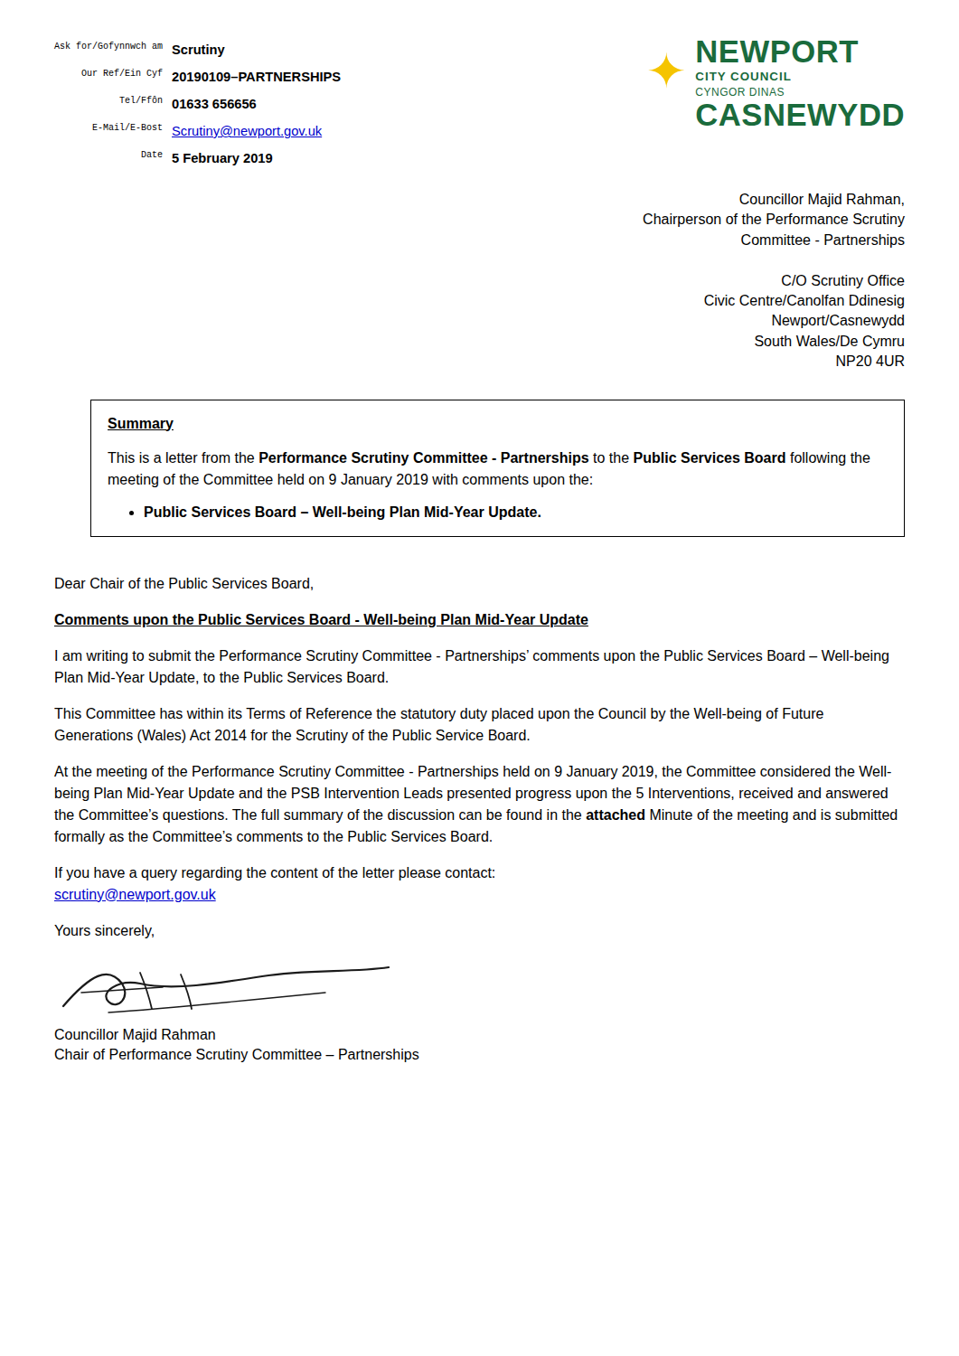| Ask for/Gofynnwch am | Scrutiny |
| Our Ref/Ein Cyf | 20190109–PARTNERSHIPS |
| Tel/Ffôn | 01633 656656 |
| E-Mail/E-Bost | Scrutiny@newport.gov.uk |
| Date | 5 February 2019 |
✦ NEWPORT
CITY COUNCIL
CYNGOR DINAS
CASNEWYDD
Councillor Majid Rahman,
Chairperson of the Performance Scrutiny
Committee - Partnerships
C/O Scrutiny Office
Civic Centre/Canolfan Ddinesig
Newport/Casnewydd
South Wales/De Cymru
NP20 4UR
Summary
This is a letter from the Performance Scrutiny Committee - Partnerships to the Public Services Board following the meeting of the Committee held on 9 January 2019 with comments upon the:
Public Services Board – Well-being Plan Mid-Year Update.
Dear Chair of the Public Services Board,
Comments upon the Public Services Board - Well-being Plan Mid-Year Update
I am writing to submit the Performance Scrutiny Committee - Partnerships’ comments upon the Public Services Board – Well-being Plan Mid-Year Update, to the Public Services Board.
This Committee has within its Terms of Reference the statutory duty placed upon the Council by the Well-being of Future Generations (Wales) Act 2014 for the Scrutiny of the Public Service Board.
At the meeting of the Performance Scrutiny Committee - Partnerships held on 9 January 2019, the Committee considered the Well-being Plan Mid-Year Update and the PSB Intervention Leads presented progress upon the 5 Interventions, received and answered the Committee’s questions. The full summary of the discussion can be found in the attached Minute of the meeting and is submitted formally as the Committee’s comments to the Public Services Board.
If you have a query regarding the content of the letter please contact:
scrutiny@newport.gov.uk
Yours sincerely,
Councillor Majid Rahman
Chair of Performance Scrutiny Committee – Partnerships